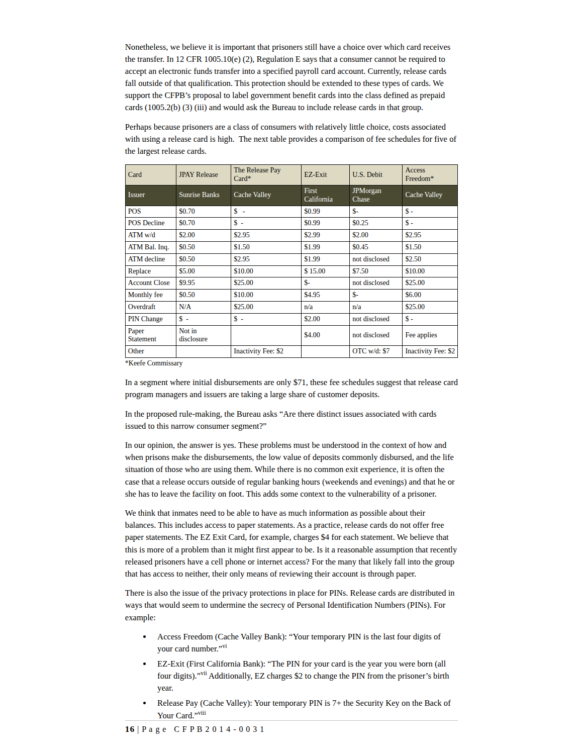Nonetheless, we believe it is important that prisoners still have a choice over which card receives the transfer. In 12 CFR 1005.10(e) (2), Regulation E says that a consumer cannot be required to accept an electronic funds transfer into a specified payroll card account. Currently, release cards fall outside of that qualification. This protection should be extended to these types of cards. We support the CFPB’s proposal to label government benefit cards into the class defined as prepaid cards (1005.2(b) (3) (iii) and would ask the Bureau to include release cards in that group.
Perhaps because prisoners are a class of consumers with relatively little choice, costs associated with using a release card is high. The next table provides a comparison of fee schedules for five of the largest release cards.
| Card | JPAY Release | The Release Pay Card* | EZ-Exit | U.S. Debit | Access Freedom* |
| Issuer | Sunrise Banks | Cache Valley | First California | JPMorgan Chase | Cache Valley |
| POS | $0.70 | $ - | $0.99 | $- | $ - |
| POS Decline | $0.70 | $ - | $0.99 | $0.25 | $ - |
| ATM w/d | $2.00 | $2.95 | $2.99 | $2.00 | $2.95 |
| ATM Bal. Inq. | $0.50 | $1.50 | $1.99 | $0.45 | $1.50 |
| ATM decline | $0.50 | $2.95 | $1.99 | not disclosed | $2.50 |
| Replace | $5.00 | $10.00 | $ 15.00 | $7.50 | $10.00 |
| Account Close | $9.95 | $25.00 | $- | not disclosed | $25.00 |
| Monthly fee | $0.50 | $10.00 | $4.95 | $- | $6.00 |
| Overdraft | N/A | $25.00 | n/a | n/a | $25.00 |
| PIN Change | $ - | $ - | $2.00 | not disclosed | $ - |
| Paper Statement | Not in disclosure | | $4.00 | not disclosed | Fee applies |
| Other | | Inactivity Fee: $2 | | OTC w/d: $7 | Inactivity Fee: $2 |
*Keefe Commissary
In a segment where initial disbursements are only $71, these fee schedules suggest that release card program managers and issuers are taking a large share of customer deposits.
In the proposed rule-making, the Bureau asks “Are there distinct issues associated with cards issued to this narrow consumer segment?”
In our opinion, the answer is yes. These problems must be understood in the context of how and when prisons make the disbursements, the low value of deposits commonly disbursed, and the life situation of those who are using them. While there is no common exit experience, it is often the case that a release occurs outside of regular banking hours (weekends and evenings) and that he or she has to leave the facility on foot. This adds some context to the vulnerability of a prisoner.
We think that inmates need to be able to have as much information as possible about their balances. This includes access to paper statements. As a practice, release cards do not offer free paper statements. The EZ Exit Card, for example, charges $4 for each statement. We believe that this is more of a problem than it might first appear to be. Is it a reasonable assumption that recently released prisoners have a cell phone or internet access? For the many that likely fall into the group that has access to neither, their only means of reviewing their account is through paper.
There is also the issue of the privacy protections in place for PINs. Release cards are distributed in ways that would seem to undermine the secrecy of Personal Identification Numbers (PINs). For example:
Access Freedom (Cache Valley Bank): “Your temporary PIN is the last four digits of your card number.”vi
EZ-Exit (First California Bank): “The PIN for your card is the year you were born (all four digits).”vii Additionally, EZ charges $2 to change the PIN from the prisoner’s birth year.
Release Pay (Cache Valley): Your temporary PIN is 7+ the Security Key on the Back of Your Card.”viii
16 | P a g e C F P B 2 0 1 4 - 0 0 3 1